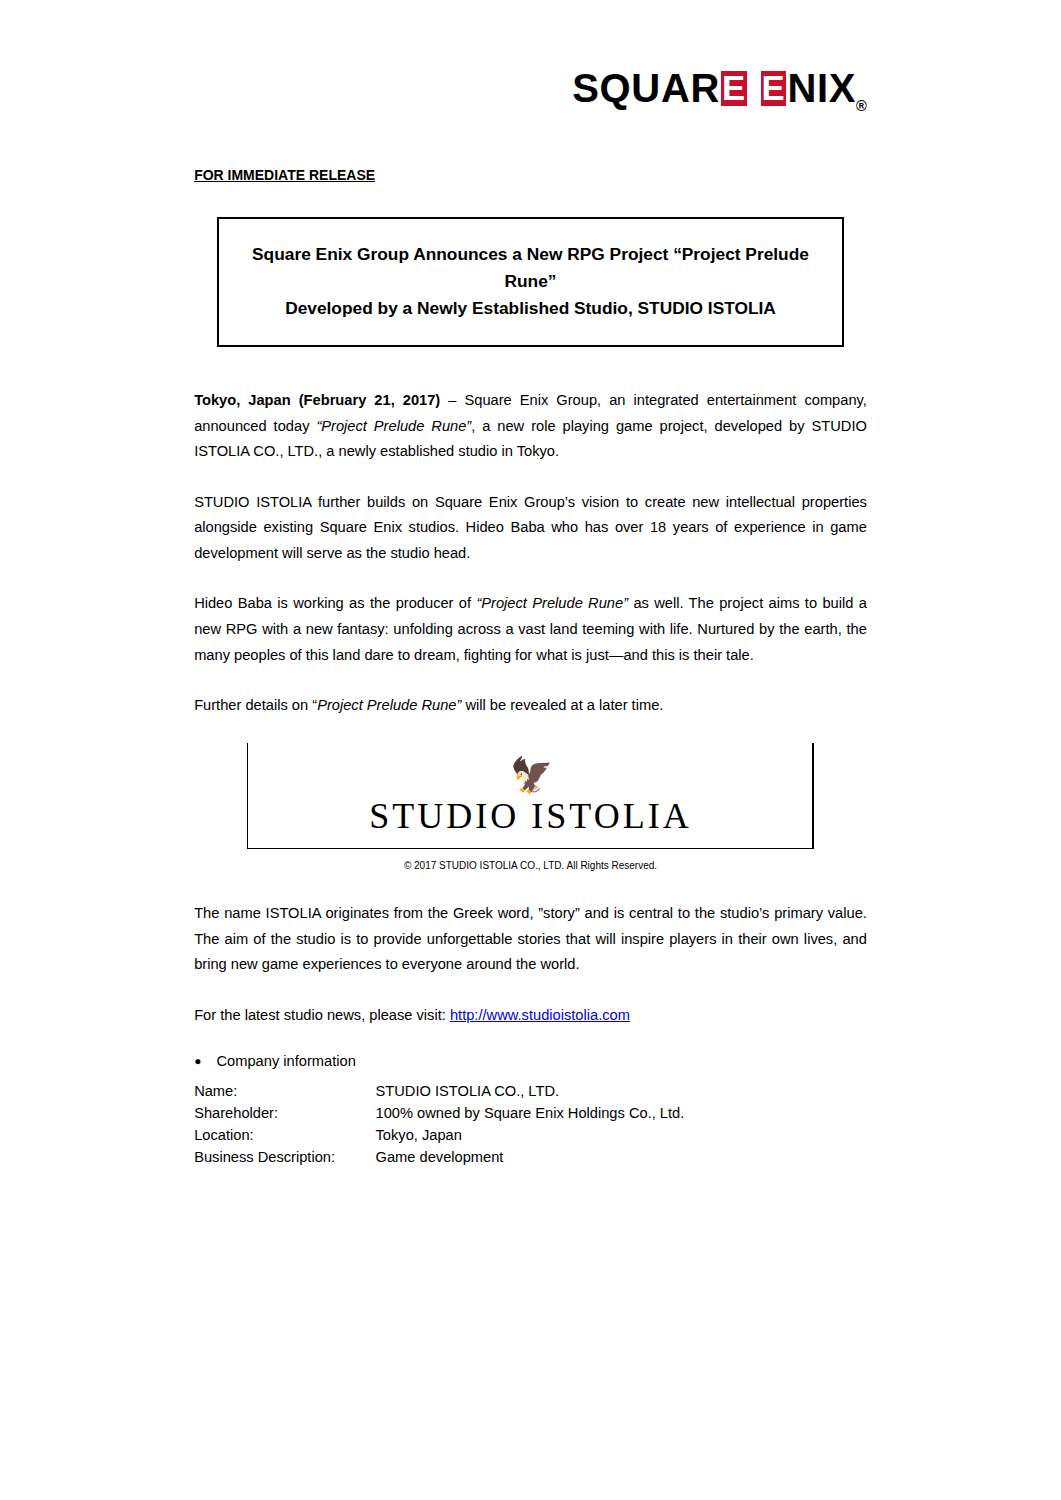SQUARE ENIX®
FOR IMMEDIATE RELEASE
Square Enix Group Announces a New RPG Project “Project Prelude Rune”
Developed by a Newly Established Studio, STUDIO ISTOLIA
Tokyo, Japan (February 21, 2017) – Square Enix Group, an integrated entertainment company, announced today “Project Prelude Rune”, a new role playing game project, developed by STUDIO ISTOLIA CO., LTD., a newly established studio in Tokyo.
STUDIO ISTOLIA further builds on Square Enix Group’s vision to create new intellectual properties alongside existing Square Enix studios. Hideo Baba who has over 18 years of experience in game development will serve as the studio head.
Hideo Baba is working as the producer of “Project Prelude Rune” as well. The project aims to build a new RPG with a new fantasy: unfolding across a vast land teeming with life. Nurtured by the earth, the many peoples of this land dare to dream, fighting for what is just—and this is their tale.
Further details on “Project Prelude Rune” will be revealed at a later time.
🦅
STUDIO ISTOLIA
© 2017 STUDIO ISTOLIA CO., LTD. All Rights Reserved.
The name ISTOLIA originates from the Greek word, ”story” and is central to the studio’s primary value. The aim of the studio is to provide unforgettable stories that will inspire players in their own lives, and bring new game experiences to everyone around the world.
For the latest studio news, please visit: http://www.studioistolia.com
●Company information
| Name: | STUDIO ISTOLIA CO., LTD. |
| Shareholder: | 100% owned by Square Enix Holdings Co., Ltd. |
| Location: | Tokyo, Japan |
| Business Description: | Game development |